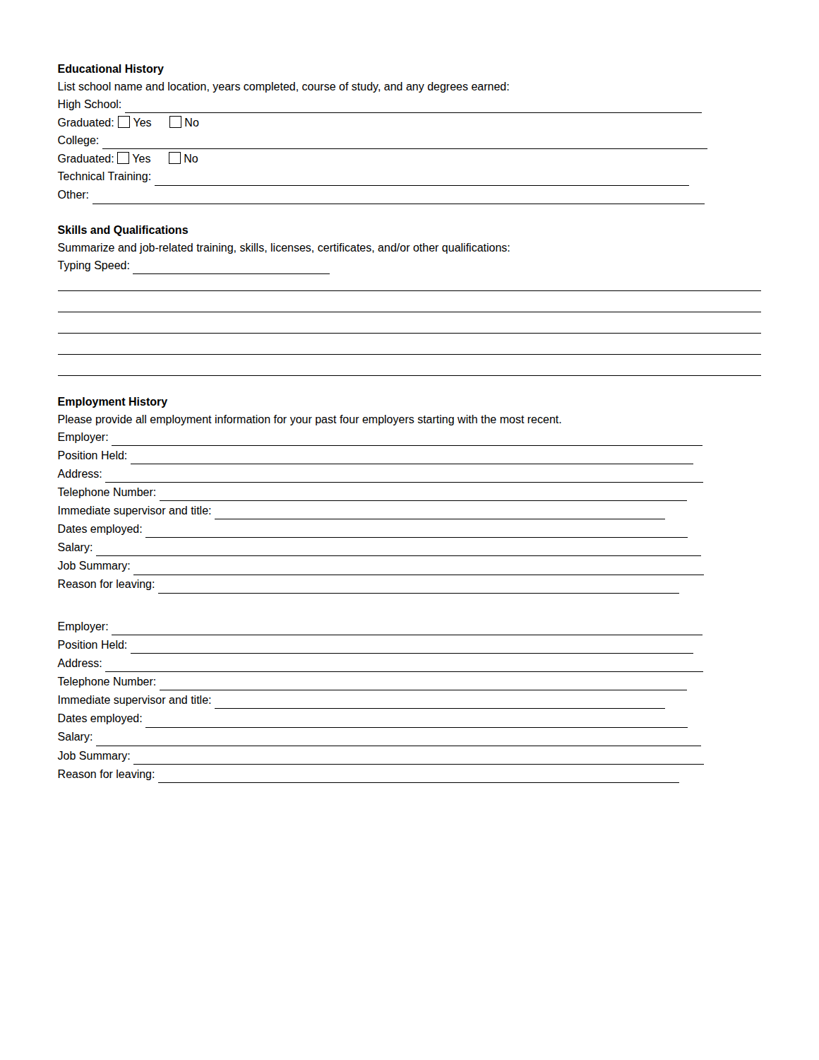Educational History
List school name and location, years completed, course of study, and any degrees earned:
High School:
Graduated: Yes No
College:
Graduated: Yes No
Technical Training:
Other:
Skills and Qualifications
Summarize and job-related training, skills, licenses, certificates, and/or other qualifications:
Typing Speed:
Employment History
Please provide all employment information for your past four employers starting with the most recent.
Employer:
Position Held:
Address:
Telephone Number:
Immediate supervisor and title:
Dates employed:
Salary:
Job Summary:
Reason for leaving:
Employer:
Position Held:
Address:
Telephone Number:
Immediate supervisor and title:
Dates employed:
Salary:
Job Summary:
Reason for leaving: